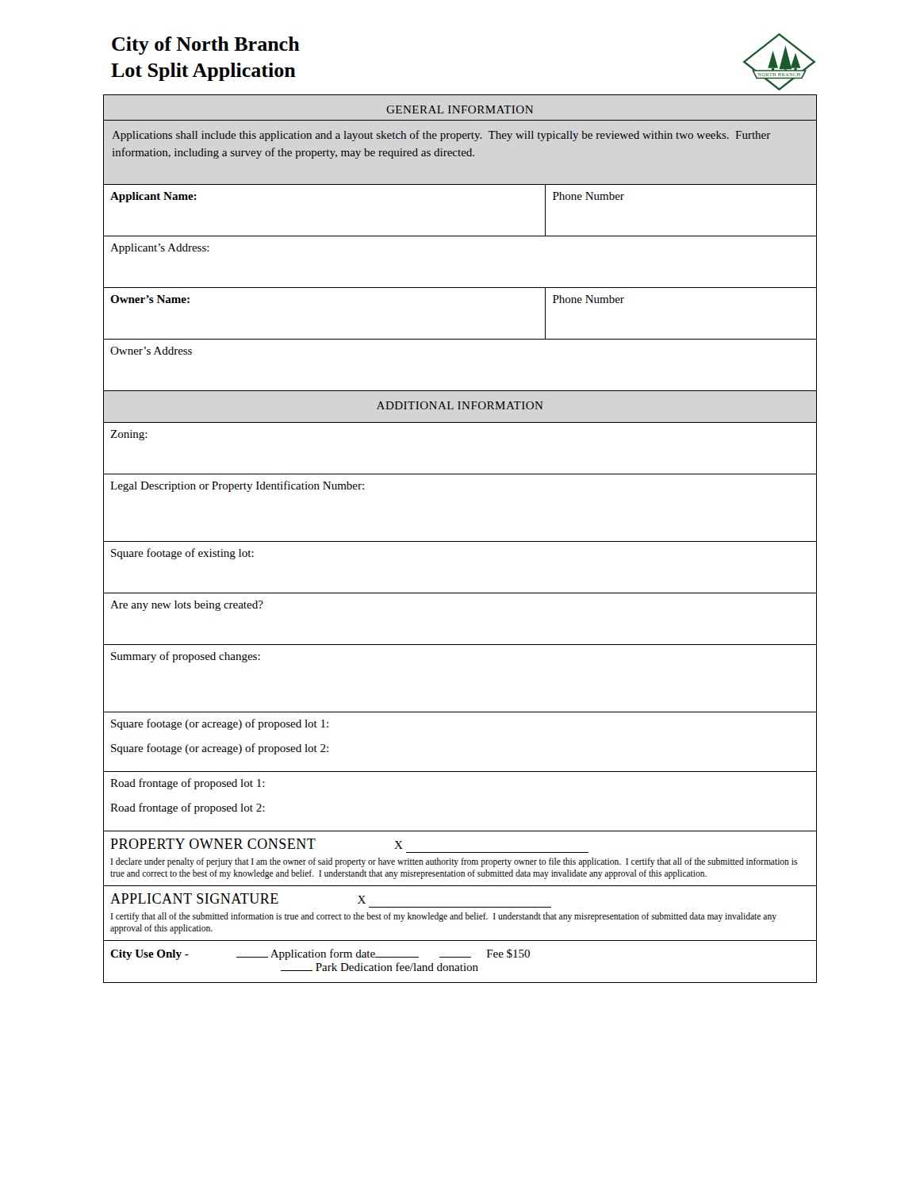City of North Branch
Lot Split Application
NORTH BRANCH
| GENERAL INFORMATION |
| Applications shall include this application and a layout sketch of the property. They will typically be reviewed within two weeks. Further information, including a survey of the property, may be required as directed. |
| Applicant Name: | Phone Number |
| Applicant’s Address: |
| Owner’s Name: | Phone Number |
| Owner’s Address |
| ADDITIONAL INFORMATION |
| Zoning: |
| Legal Description or Property Identification Number: |
| Square footage of existing lot: |
| Are any new lots being created? |
| Summary of proposed changes: |
| Square footage (or acreage) of proposed lot 1: Square footage (or acreage) of proposed lot 2: |
| Road frontage of proposed lot 1: Road frontage of proposed lot 2: |
| PROPERTY OWNER CONSENT X I declare under penalty of perjury that I am the owner of said property or have written authority from property owner to file this application. I certify that all of the submitted information is true and correct to the best of my knowledge and belief. I understandt that any misrepresentation of submitted data may invalidate any approval of this application. |
| APPLICANT SIGNATURE X I certify that all of the submitted information is true and correct to the best of my knowledge and belief. I understandt that any misrepresentation of submitted data may invalidate any approval of this application. |
| City Use Only - Application form date Fee $150 Park Dedication fee/land donation |